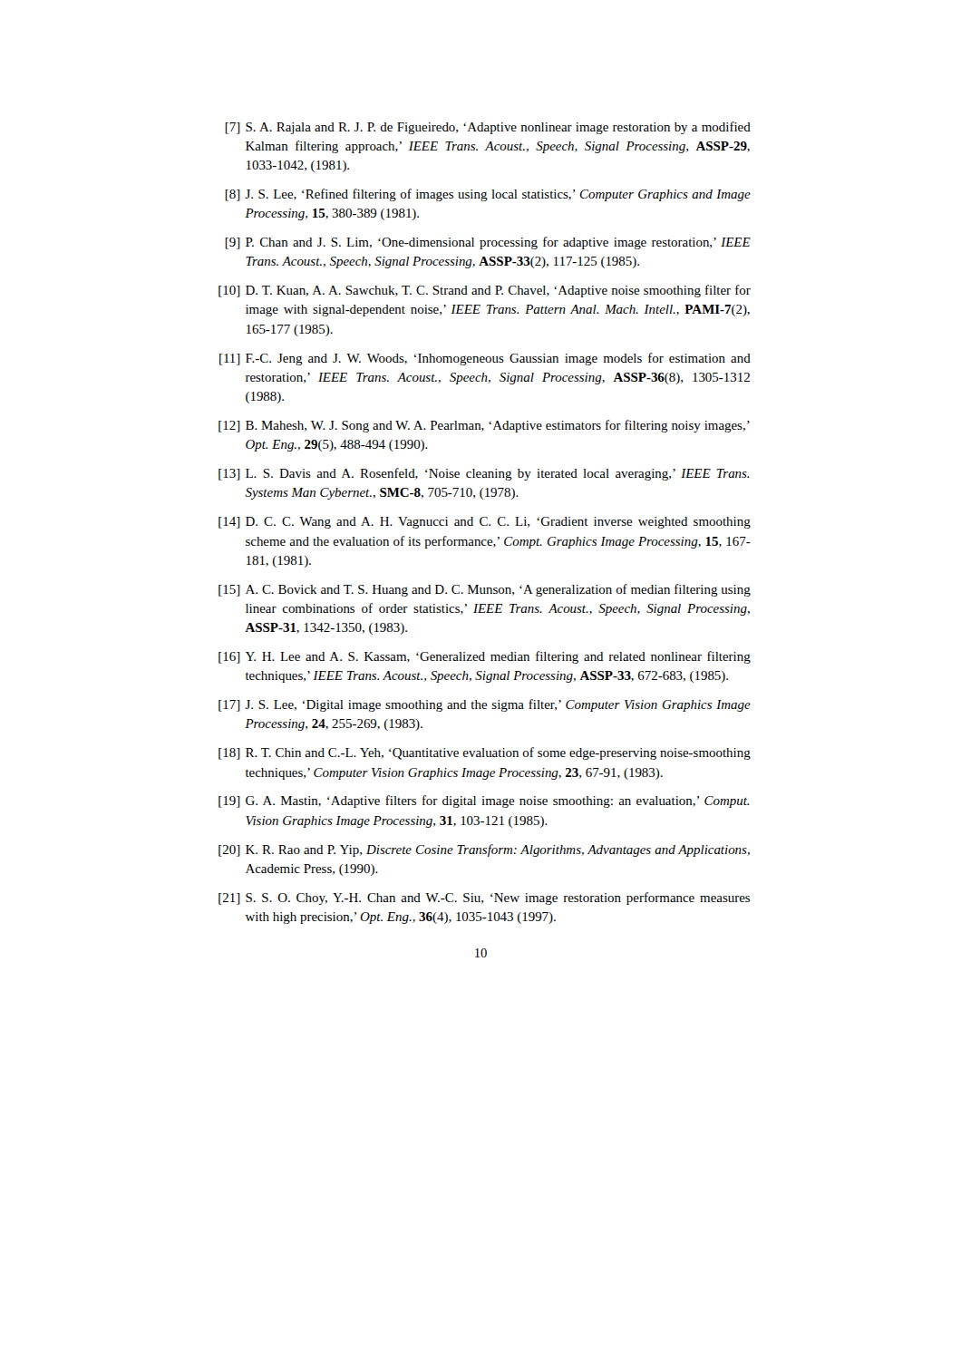[7] S. A. Rajala and R. J. P. de Figueiredo, ‘Adaptive nonlinear image restoration by a modified Kalman filtering approach,’ IEEE Trans. Acoust., Speech, Signal Processing, ASSP-29, 1033-1042, (1981).
[8] J. S. Lee, ‘Refined filtering of images using local statistics,’ Computer Graphics and Image Processing, 15, 380-389 (1981).
[9] P. Chan and J. S. Lim, ‘One-dimensional processing for adaptive image restoration,’ IEEE Trans. Acoust., Speech, Signal Processing, ASSP-33(2), 117-125 (1985).
[10] D. T. Kuan, A. A. Sawchuk, T. C. Strand and P. Chavel, ‘Adaptive noise smoothing filter for image with signal-dependent noise,’ IEEE Trans. Pattern Anal. Mach. Intell., PAMI-7(2), 165-177 (1985).
[11] F.-C. Jeng and J. W. Woods, ‘Inhomogeneous Gaussian image models for estimation and restoration,’ IEEE Trans. Acoust., Speech, Signal Processing, ASSP-36(8), 1305-1312 (1988).
[12] B. Mahesh, W. J. Song and W. A. Pearlman, ‘Adaptive estimators for filtering noisy images,’ Opt. Eng., 29(5), 488-494 (1990).
[13] L. S. Davis and A. Rosenfeld, ‘Noise cleaning by iterated local averaging,’ IEEE Trans. Systems Man Cybernet., SMC-8, 705-710, (1978).
[14] D. C. C. Wang and A. H. Vagnucci and C. C. Li, ‘Gradient inverse weighted smoothing scheme and the evaluation of its performance,’ Compt. Graphics Image Processing, 15, 167-181, (1981).
[15] A. C. Bovick and T. S. Huang and D. C. Munson, ‘A generalization of median filtering using linear combinations of order statistics,’ IEEE Trans. Acoust., Speech, Signal Processing, ASSP-31, 1342-1350, (1983).
[16] Y. H. Lee and A. S. Kassam, ‘Generalized median filtering and related nonlinear filtering techniques,’ IEEE Trans. Acoust., Speech, Signal Processing, ASSP-33, 672-683, (1985).
[17] J. S. Lee, ‘Digital image smoothing and the sigma filter,’ Computer Vision Graphics Image Processing, 24, 255-269, (1983).
[18] R. T. Chin and C.-L. Yeh, ‘Quantitative evaluation of some edge-preserving noise-smoothing techniques,’ Computer Vision Graphics Image Processing, 23, 67-91, (1983).
[19] G. A. Mastin, ‘Adaptive filters for digital image noise smoothing: an evaluation,’ Comput. Vision Graphics Image Processing, 31, 103-121 (1985).
[20] K. R. Rao and P. Yip, Discrete Cosine Transform: Algorithms, Advantages and Applications, Academic Press, (1990).
[21] S. S. O. Choy, Y.-H. Chan and W.-C. Siu, ‘New image restoration performance measures with high precision,’ Opt. Eng., 36(4), 1035-1043 (1997).
10